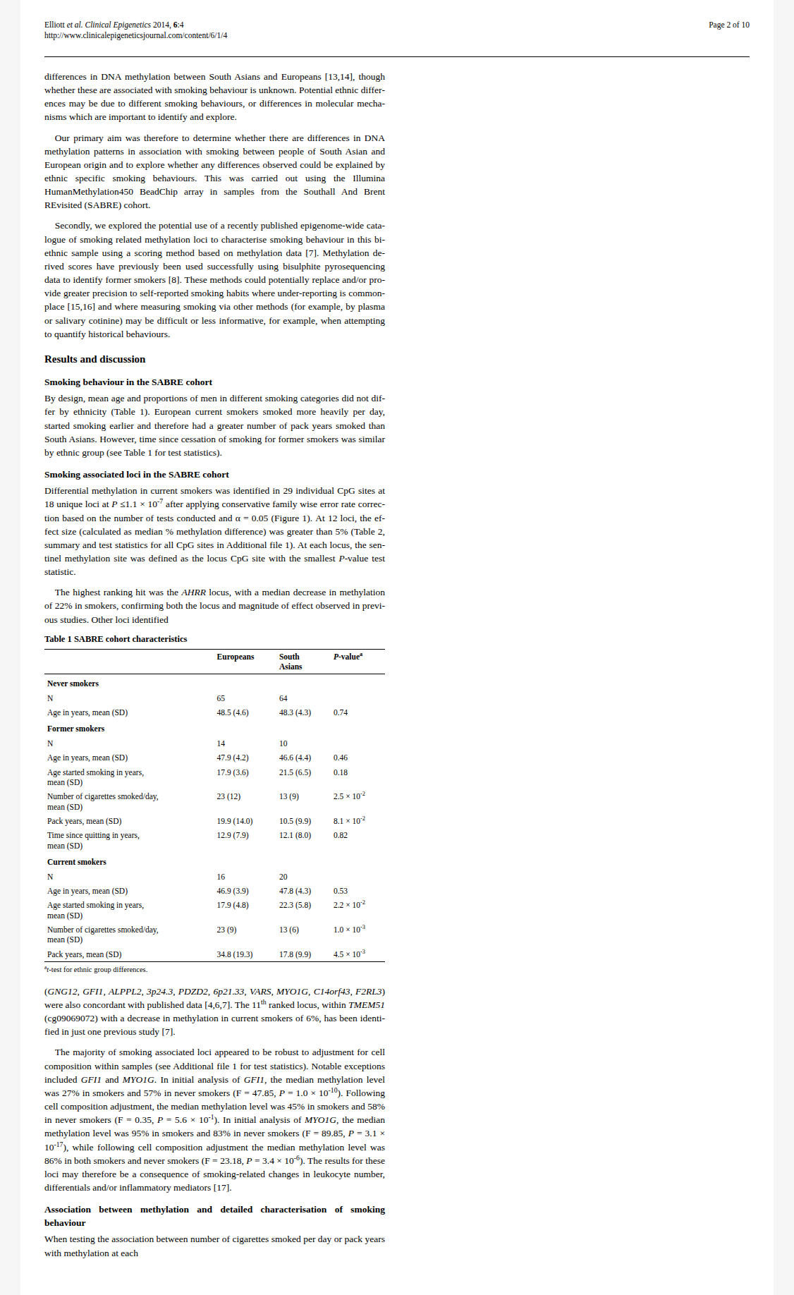Elliott et al. Clinical Epigenetics 2014, 6:4
http://www.clinicalepigeneticsjournal.com/content/6/1/4
Page 2 of 10
differences in DNA methylation between South Asians and Europeans [13,14], though whether these are associated with smoking behaviour is unknown. Potential ethnic differences may be due to different smoking behaviours, or differences in molecular mechanisms which are important to identify and explore.
Our primary aim was therefore to determine whether there are differences in DNA methylation patterns in association with smoking between people of South Asian and European origin and to explore whether any differences observed could be explained by ethnic specific smoking behaviours. This was carried out using the Illumina HumanMethylation450 BeadChip array in samples from the Southall And Brent REvisited (SABRE) cohort.
Secondly, we explored the potential use of a recently published epigenome-wide catalogue of smoking related methylation loci to characterise smoking behaviour in this bi-ethnic sample using a scoring method based on methylation data [7]. Methylation derived scores have previously been used successfully using bisulphite pyrosequencing data to identify former smokers [8]. These methods could potentially replace and/or provide greater precision to self-reported smoking habits where under-reporting is commonplace [15,16] and where measuring smoking via other methods (for example, by plasma or salivary cotinine) may be difficult or less informative, for example, when attempting to quantify historical behaviours.
Results and discussion
Smoking behaviour in the SABRE cohort
By design, mean age and proportions of men in different smoking categories did not differ by ethnicity (Table 1). European current smokers smoked more heavily per day, started smoking earlier and therefore had a greater number of pack years smoked than South Asians. However, time since cessation of smoking for former smokers was similar by ethnic group (see Table 1 for test statistics).
Smoking associated loci in the SABRE cohort
Differential methylation in current smokers was identified in 29 individual CpG sites at 18 unique loci at P ≤1.1 × 10-7 after applying conservative family wise error rate correction based on the number of tests conducted and α = 0.05 (Figure 1). At 12 loci, the effect size (calculated as median % methylation difference) was greater than 5% (Table 2, summary and test statistics for all CpG sites in Additional file 1). At each locus, the sentinel methylation site was defined as the locus CpG site with the smallest P-value test statistic.
The highest ranking hit was the AHRR locus, with a median decrease in methylation of 22% in smokers, confirming both the locus and magnitude of effect observed in previous studies. Other loci identified
Table 1 SABRE cohort characteristics
| | Europeans | South Asians | P -value a |
| --- | --- | --- | --- |
| Never smokers |
| N | 65 | 64 | |
| Age in years, mean (SD) | 48.5 (4.6) | 48.3 (4.3) | 0.74 |
| Former smokers |
| N | 14 | 10 | |
| Age in years, mean (SD) | 47.9 (4.2) | 46.6 (4.4) | 0.46 |
| Age started smoking in years, mean (SD) | 17.9 (3.6) | 21.5 (6.5) | 0.18 |
| Number of cigarettes smoked/day, mean (SD) | 23 (12) | 13 (9) | 2.5 × 10 -2 |
| Pack years, mean (SD) | 19.9 (14.0) | 10.5 (9.9) | 8.1 × 10 -2 |
| Time since quitting in years, mean (SD) | 12.9 (7.9) | 12.1 (8.0) | 0.82 |
| Current smokers |
| N | 16 | 20 | |
| Age in years, mean (SD) | 46.9 (3.9) | 47.8 (4.3) | 0.53 |
| Age started smoking in years, mean (SD) | 17.9 (4.8) | 22.3 (5.8) | 2.2 × 10 -2 |
| Number of cigarettes smoked/day, mean (SD) | 23 (9) | 13 (6) | 1.0 × 10 -3 |
| Pack years, mean (SD) | 34.8 (19.3) | 17.8 (9.9) | 4.5 × 10 -3 |
at-test for ethnic group differences.
(GNG12, GFI1, ALPPL2, 3p24.3, PDZD2, 6p21.33, VARS, MYO1G, C14orf43, F2RL3) were also concordant with published data [4,6,7]. The 11th ranked locus, within TMEM51 (cg09069072) with a decrease in methylation in current smokers of 6%, has been identified in just one previous study [7].
The majority of smoking associated loci appeared to be robust to adjustment for cell composition within samples (see Additional file 1 for test statistics). Notable exceptions included GFI1 and MYO1G. In initial analysis of GFI1, the median methylation level was 27% in smokers and 57% in never smokers (F = 47.85, P = 1.0 × 10-10). Following cell composition adjustment, the median methylation level was 45% in smokers and 58% in never smokers (F = 0.35, P = 5.6 × 10-1). In initial analysis of MYO1G, the median methylation level was 95% in smokers and 83% in never smokers (F = 89.85, P = 3.1 × 10-17), while following cell composition adjustment the median methylation level was 86% in both smokers and never smokers (F = 23.18, P = 3.4 × 10-6). The results for these loci may therefore be a consequence of smoking-related changes in leukocyte number, differentials and/or inflammatory mediators [17].
Association between methylation and detailed characterisation of smoking behaviour
When testing the association between number of cigarettes smoked per day or pack years with methylation at each